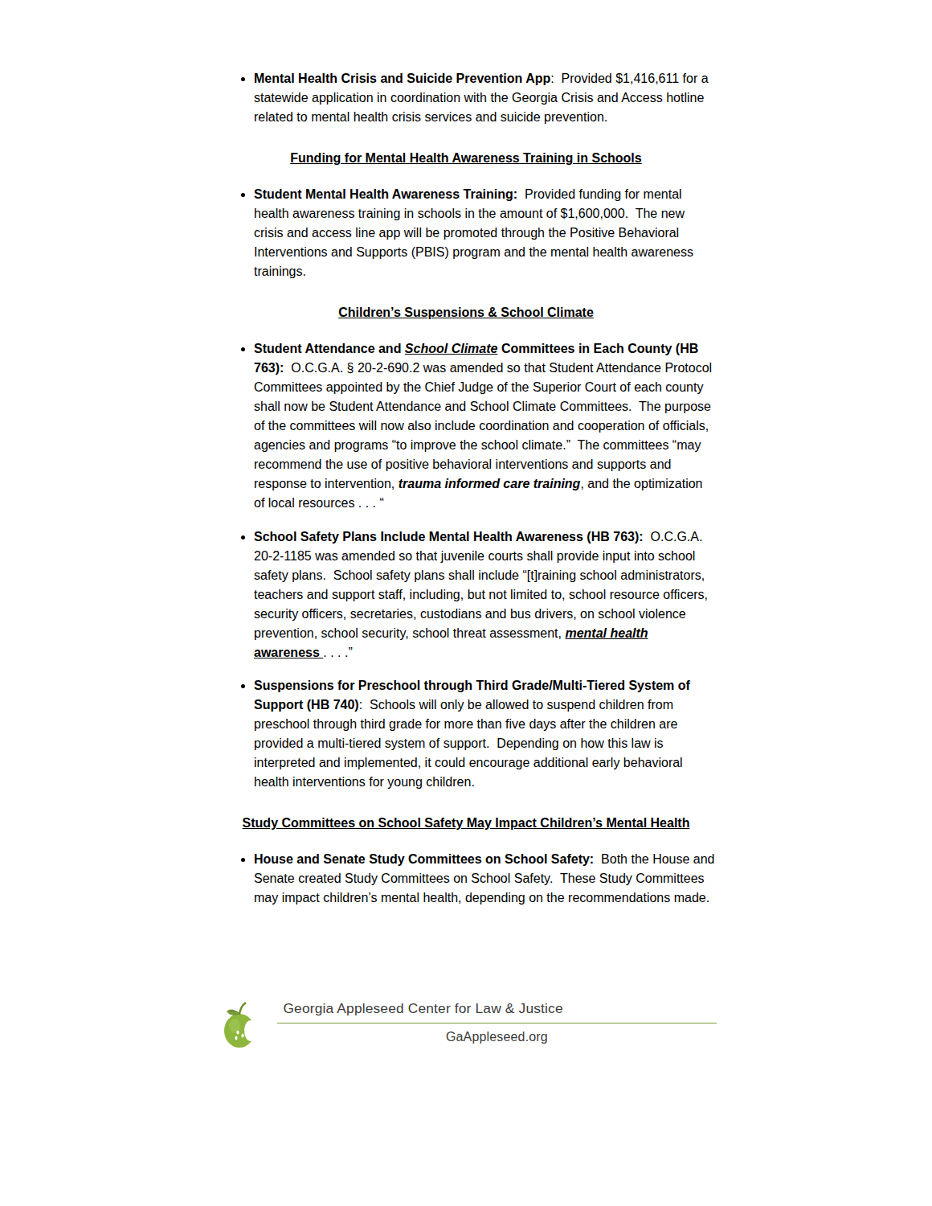Mental Health Crisis and Suicide Prevention App: Provided $1,416,611 for a statewide application in coordination with the Georgia Crisis and Access hotline related to mental health crisis services and suicide prevention.
Funding for Mental Health Awareness Training in Schools
Student Mental Health Awareness Training: Provided funding for mental health awareness training in schools in the amount of $1,600,000. The new crisis and access line app will be promoted through the Positive Behavioral Interventions and Supports (PBIS) program and the mental health awareness trainings.
Children’s Suspensions & School Climate
Student Attendance and School Climate Committees in Each County (HB 763): O.C.G.A. § 20-2-690.2 was amended so that Student Attendance Protocol Committees appointed by the Chief Judge of the Superior Court of each county shall now be Student Attendance and School Climate Committees. The purpose of the committees will now also include coordination and cooperation of officials, agencies and programs “to improve the school climate.” The committees “may recommend the use of positive behavioral interventions and supports and response to intervention, trauma informed care training, and the optimization of local resources . . . “
School Safety Plans Include Mental Health Awareness (HB 763): O.C.G.A. 20-2-1185 was amended so that juvenile courts shall provide input into school safety plans. School safety plans shall include “[t]raining school administrators, teachers and support staff, including, but not limited to, school resource officers, security officers, secretaries, custodians and bus drivers, on school violence prevention, school security, school threat assessment, mental health awareness . . . .”
Suspensions for Preschool through Third Grade/Multi-Tiered System of Support (HB 740): Schools will only be allowed to suspend children from preschool through third grade for more than five days after the children are provided a multi-tiered system of support. Depending on how this law is interpreted and implemented, it could encourage additional early behavioral health interventions for young children.
Study Committees on School Safety May Impact Children’s Mental Health
House and Senate Study Committees on School Safety: Both the House and Senate created Study Committees on School Safety. These Study Committees may impact children’s mental health, depending on the recommendations made.
Georgia Appleseed Center for Law & Justice
GaAppleseed.org